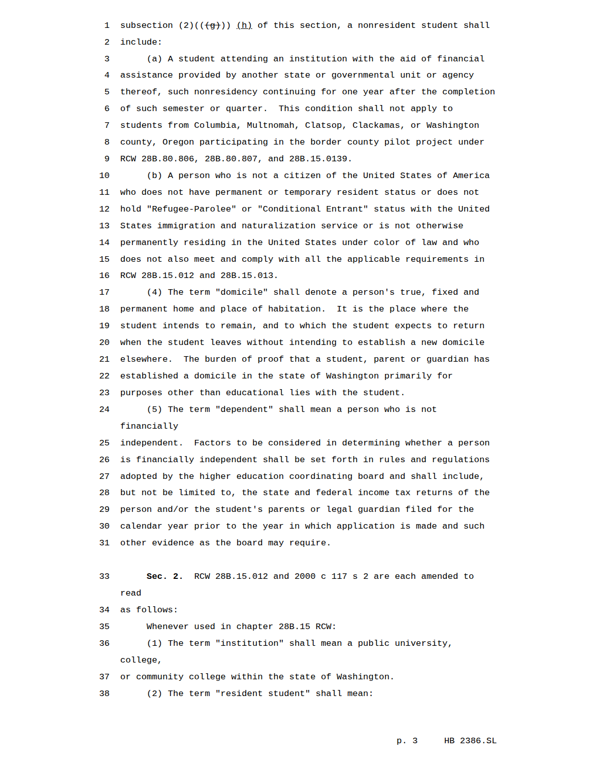subsection (2)(((g))) (h) of this section, a nonresident student shall
include:
(a) A student attending an institution with the aid of financial
assistance provided by another state or governmental unit or agency
thereof, such nonresidency continuing for one year after the completion
of such semester or quarter. This condition shall not apply to
students from Columbia, Multnomah, Clatsop, Clackamas, or Washington
county, Oregon participating in the border county pilot project under
RCW 28B.80.806, 28B.80.807, and 28B.15.0139.
(b) A person who is not a citizen of the United States of America
who does not have permanent or temporary resident status or does not
hold "Refugee-Parolee" or "Conditional Entrant" status with the United
States immigration and naturalization service or is not otherwise
permanently residing in the United States under color of law and who
does not also meet and comply with all the applicable requirements in
RCW 28B.15.012 and 28B.15.013.
(4) The term "domicile" shall denote a person's true, fixed and
permanent home and place of habitation. It is the place where the
student intends to remain, and to which the student expects to return
when the student leaves without intending to establish a new domicile
elsewhere. The burden of proof that a student, parent or guardian has
established a domicile in the state of Washington primarily for
purposes other than educational lies with the student.
(5) The term "dependent" shall mean a person who is not financially
independent. Factors to be considered in determining whether a person
is financially independent shall be set forth in rules and regulations
adopted by the higher education coordinating board and shall include,
but not be limited to, the state and federal income tax returns of the
person and/or the student's parents or legal guardian filed for the
calendar year prior to the year in which application is made and such
other evidence as the board may require.
Sec. 2. RCW 28B.15.012 and 2000 c 117 s 2 are each amended to read
as follows:
Whenever used in chapter 28B.15 RCW:
(1) The term "institution" shall mean a public university, college,
or community college within the state of Washington.
(2) The term "resident student" shall mean:
p. 3 HB 2386.SL